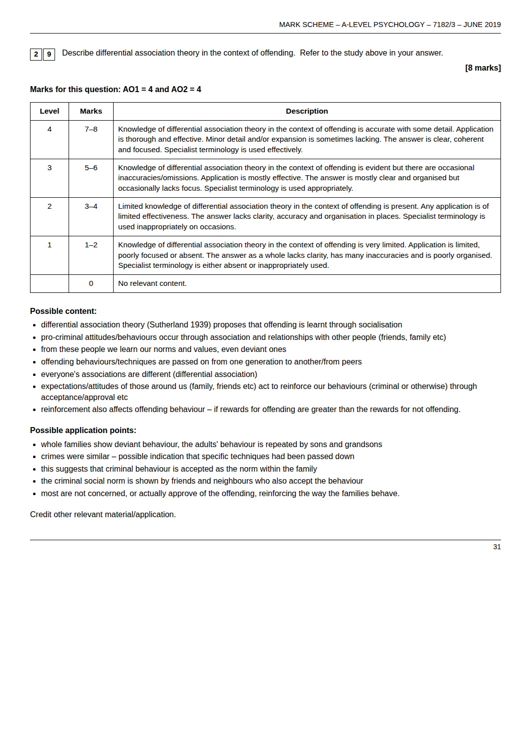MARK SCHEME – A-LEVEL PSYCHOLOGY – 7182/3 – JUNE 2019
29
Describe differential association theory in the context of offending. Refer to the study above in your answer.
[8 marks]
Marks for this question: AO1 = 4 and AO2 = 4
| Level | Marks | Description |
| --- | --- | --- |
| 4 | 7–8 | Knowledge of differential association theory in the context of offending is accurate with some detail. Application is thorough and effective. Minor detail and/or expansion is sometimes lacking. The answer is clear, coherent and focused. Specialist terminology is used effectively. |
| 3 | 5–6 | Knowledge of differential association theory in the context of offending is evident but there are occasional inaccuracies/omissions. Application is mostly effective. The answer is mostly clear and organised but occasionally lacks focus. Specialist terminology is used appropriately. |
| 2 | 3–4 | Limited knowledge of differential association theory in the context of offending is present. Any application is of limited effectiveness. The answer lacks clarity, accuracy and organisation in places. Specialist terminology is used inappropriately on occasions. |
| 1 | 1–2 | Knowledge of differential association theory in the context of offending is very limited. Application is limited, poorly focused or absent. The answer as a whole lacks clarity, has many inaccuracies and is poorly organised. Specialist terminology is either absent or inappropriately used. |
| | 0 | No relevant content. |
Possible content:
differential association theory (Sutherland 1939) proposes that offending is learnt through socialisation
pro-criminal attitudes/behaviours occur through association and relationships with other people (friends, family etc)
from these people we learn our norms and values, even deviant ones
offending behaviours/techniques are passed on from one generation to another/from peers
everyone's associations are different (differential association)
expectations/attitudes of those around us (family, friends etc) act to reinforce our behaviours (criminal or otherwise) through acceptance/approval etc
reinforcement also affects offending behaviour – if rewards for offending are greater than the rewards for not offending.
Possible application points:
whole families show deviant behaviour, the adults' behaviour is repeated by sons and grandsons
crimes were similar – possible indication that specific techniques had been passed down
this suggests that criminal behaviour is accepted as the norm within the family
the criminal social norm is shown by friends and neighbours who also accept the behaviour
most are not concerned, or actually approve of the offending, reinforcing the way the families behave.
Credit other relevant material/application.
31